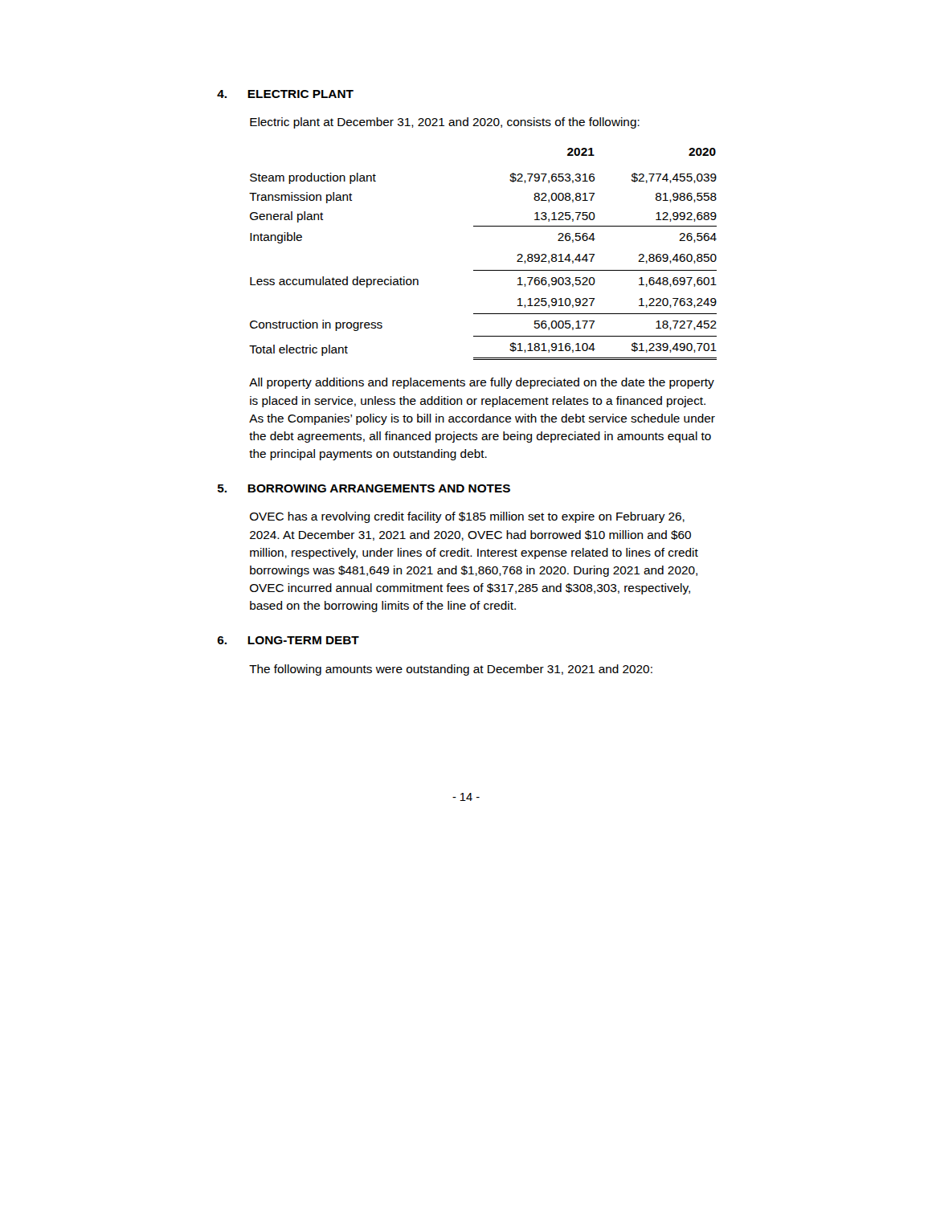4. ELECTRIC PLANT
Electric plant at December 31, 2021 and 2020, consists of the following:
| | 2021 | 2020 |
| --- | --- | --- |
| Steam production plant | $2,797,653,316 | $2,774,455,039 |
| Transmission plant | 82,008,817 | 81,986,558 |
| General plant | 13,125,750 | 12,992,689 |
| Intangible | 26,564 | 26,564 |
| | 2,892,814,447 | 2,869,460,850 |
| Less accumulated depreciation | 1,766,903,520 | 1,648,697,601 |
| | 1,125,910,927 | 1,220,763,249 |
| Construction in progress | 56,005,177 | 18,727,452 |
| Total electric plant | $1,181,916,104 | $1,239,490,701 |
All property additions and replacements are fully depreciated on the date the property is placed in service, unless the addition or replacement relates to a financed project. As the Companies’ policy is to bill in accordance with the debt service schedule under the debt agreements, all financed projects are being depreciated in amounts equal to the principal payments on outstanding debt.
5. BORROWING ARRANGEMENTS AND NOTES
OVEC has a revolving credit facility of $185 million set to expire on February 26, 2024. At December 31, 2021 and 2020, OVEC had borrowed $10 million and $60 million, respectively, under lines of credit. Interest expense related to lines of credit borrowings was $481,649 in 2021 and $1,860,768 in 2020. During 2021 and 2020, OVEC incurred annual commitment fees of $317,285 and $308,303, respectively, based on the borrowing limits of the line of credit.
6. LONG-TERM DEBT
The following amounts were outstanding at December 31, 2021 and 2020:
- 14 -